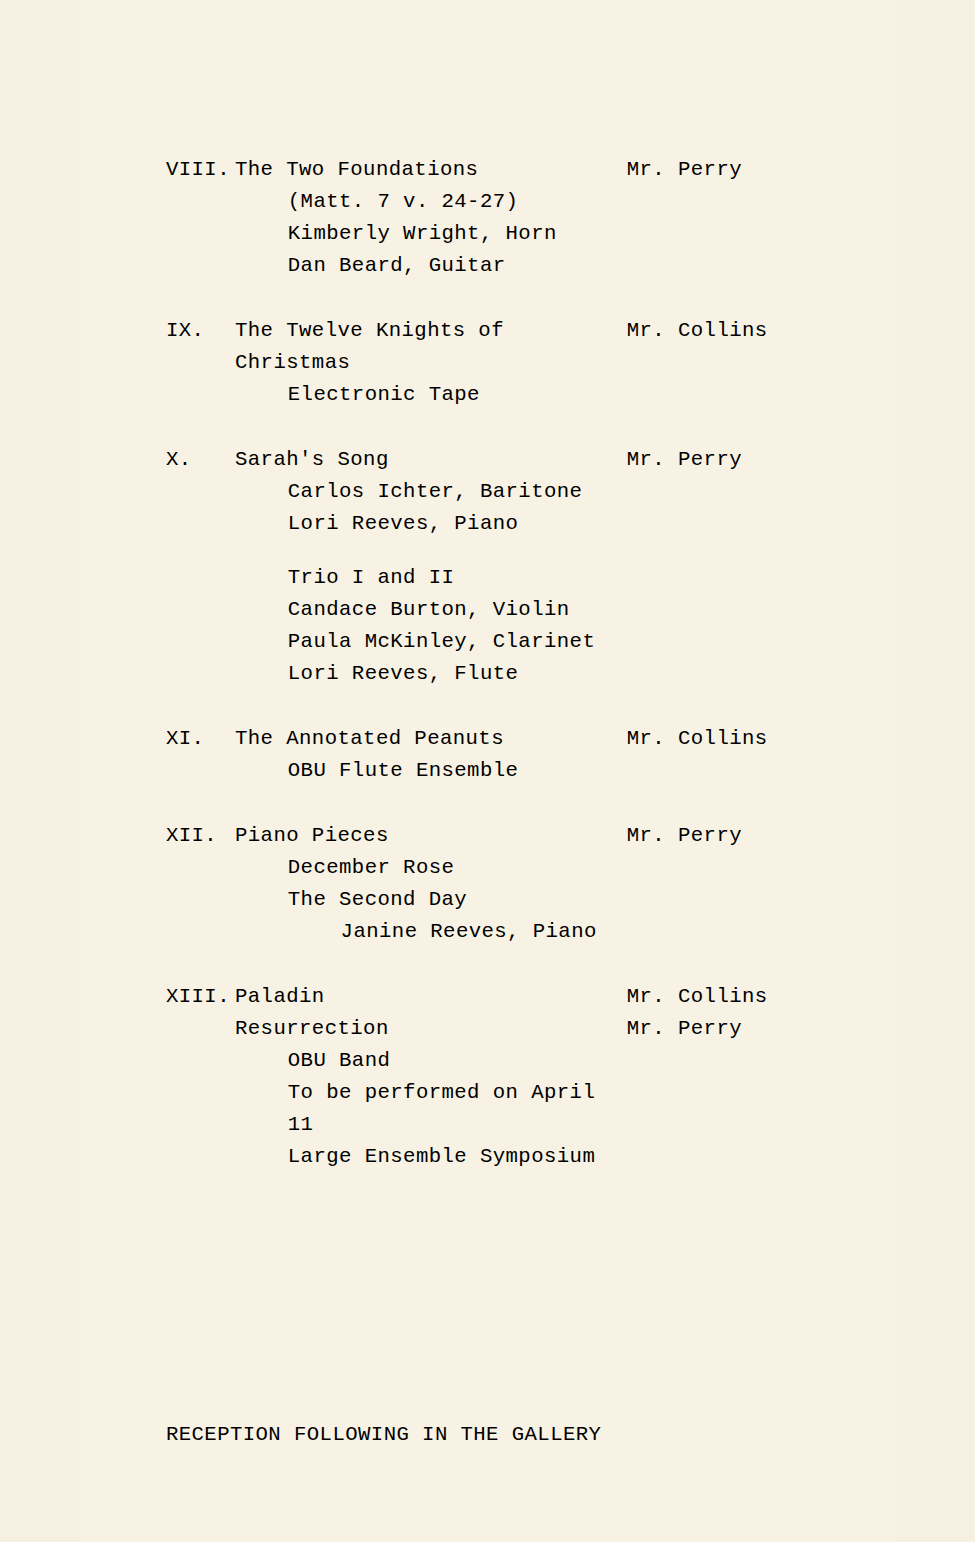| VIII. | The Two Foundations (Matt. 7 v. 24-27) Kimberly Wright, Horn Dan Beard, Guitar | Mr. Perry |
| IX. | The Twelve Knights of Christmas Electronic Tape | Mr. Collins |
| X. | Sarah's Song Carlos Ichter, Baritone Lori Reeves, Piano | Mr. Perry |
| | Trio I and II Candace Burton, Violin Paula McKinley, Clarinet Lori Reeves, Flute | |
| XI. | The Annotated Peanuts OBU Flute Ensemble | Mr. Collins |
| XII. | Piano Pieces December Rose The Second Day Janine Reeves, Piano | Mr. Perry |
| XIII. | Paladin Resurrection OBU Band To be performed on April 11 Large Ensemble Symposium | Mr. Collins Mr. Perry |
RECEPTION FOLLOWING IN THE GALLERY